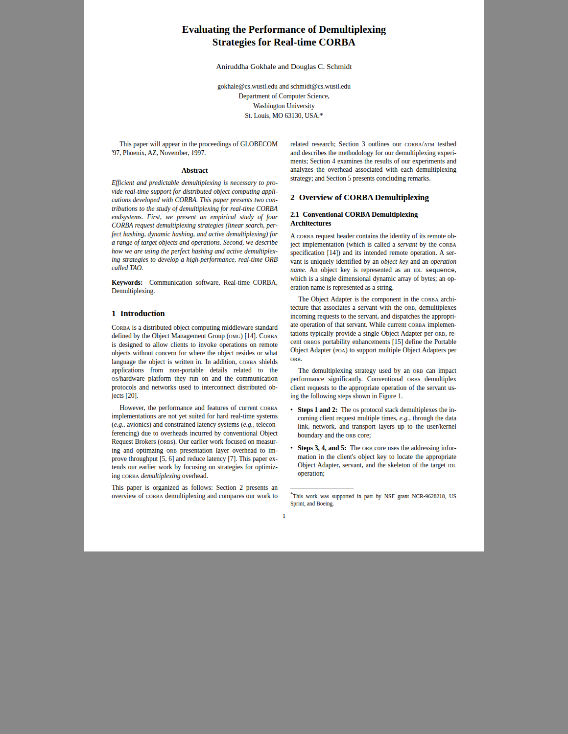Evaluating the Performance of Demultiplexing
Strategies for Real-time CORBA
Aniruddha Gokhale and Douglas C. Schmidt
gokhale@cs.wustl.edu and schmidt@cs.wustl.edu
Department of Computer Science,
Washington University
St. Louis, MO 63130, USA.*
This paper will appear in the proceedings of GLOBECOM '97, Phoenix, AZ, November, 1997.
Abstract
Efficient and predictable demultiplexing is necessary to provide real-time support for distributed object computing applications developed with CORBA. This paper presents two contributions to the study of demultiplexing for real-time CORBA endsystems. First, we present an empirical study of four CORBA request demultiplexing strategies (linear search, perfect hashing, dynamic hashing, and active demultiplexing) for a range of target objects and operations. Second, we describe how we are using the perfect hashing and active demultiplexing strategies to develop a high-performance, real-time ORB called TAO.
Keywords: Communication software, Real-time CORBA, Demultiplexing.
1 Introduction
Corba is a distributed object computing middleware standard defined by the Object Management Group (omg) [14]. Corba is designed to allow clients to invoke operations on remote objects without concern for where the object resides or what language the object is written in. In addition, corba shields applications from non-portable details related to the os/hardware platform they run on and the communication protocols and networks used to interconnect distributed objects [20].
However, the performance and features of current corba implementations are not yet suited for hard real-time systems (e.g., avionics) and constrained latency systems (e.g., teleconferencing) due to overheads incurred by conventional Object Request Brokers (orbs). Our earlier work focused on measuring and optimzing orb presentation layer overhead to improve throughput [5, 6] and reduce latency [7]. This paper extends our earlier work by focusing on strategies for optimizing corba demultiplexing overhead.
This paper is organized as follows: Section 2 presents an overview of corba demultiplexing and compares our work to related research; Section 3 outlines our corba/atm testbed and describes the methodology for our demultiplexing experiments; Section 4 examines the results of our experiments and analyzes the overhead associated with each demultiplexing strategy; and Section 5 presents concluding remarks.
2 Overview of CORBA Demultiplexing
2.1 Conventional CORBA Demultiplexing Architectures
A corba request header contains the identity of its remote object implementation (which is called a servant by the corba specification [14]) and its intended remote operation. A servant is uniquely identified by an object key and an operation name. An object key is represented as an idl sequence, which is a single dimensional dynamic array of bytes; an operation name is represented as a string.
The Object Adapter is the component in the corba architecture that associates a servant with the orb, demultiplexes incoming requests to the servant, and dispatches the appropriate operation of that servant. While current corba implementations typically provide a single Object Adapter per orb, recent orbos portability enhancements [15] define the Portable Object Adapter (poa) to support multiple Object Adapters per orb.
The demultiplexing strategy used by an orb can impact performance significantly. Conventional orbs demultiplex client requests to the appropriate operation of the servant using the following steps shown in Figure 1.
Steps 1 and 2: The os protocol stack demultiplexes the incoming client request multiple times, e.g., through the data link, network, and transport layers up to the user/kernel boundary and the orb core;
Steps 3, 4, and 5: The orb core uses the addressing information in the client's object key to locate the appropriate Object Adapter, servant, and the skeleton of the target idl operation;
*This work was supported in part by NSF grant NCR-9628218, US Sprint, and Boeing.
1